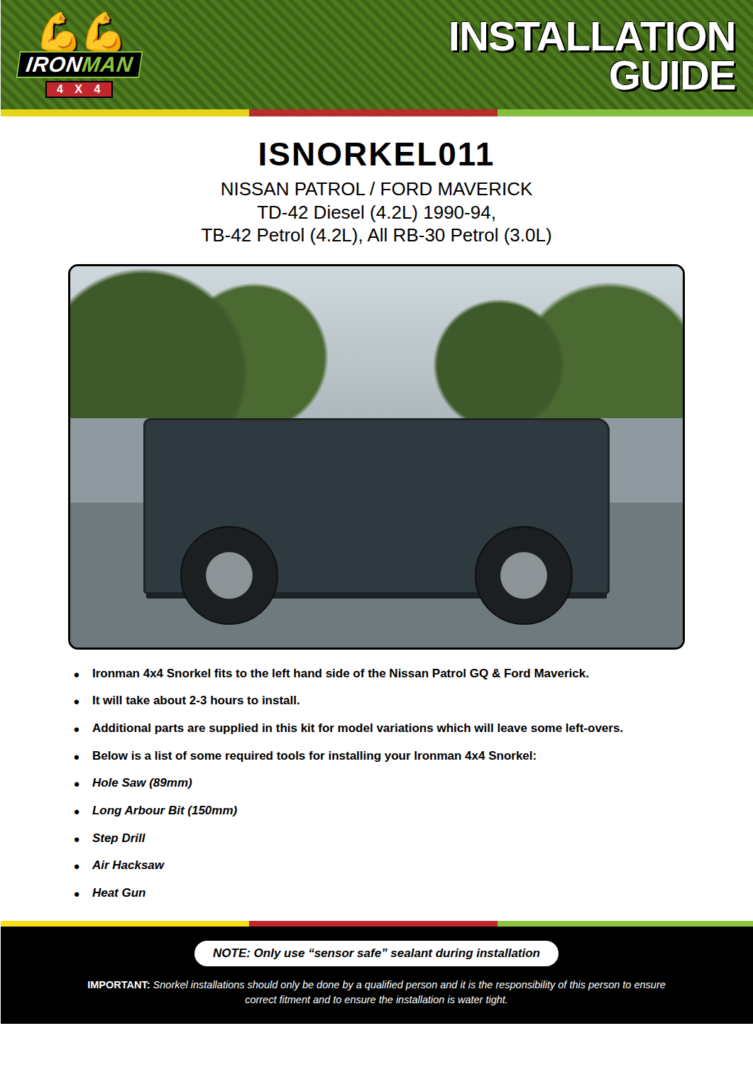💪💪
IRONMAN
4 X 4
INSTALLATION GUIDE
ISNORKEL011
NISSAN PATROL / FORD MAVERICK
TD-42 Diesel (4.2L) 1990-94,
TB-42 Petrol (4.2L), All RB-30 Petrol (3.0L)
NVU·430
Ironman 4x4 Snorkel fits to the left hand side of the Nissan Patrol GQ & Ford Maverick.
It will take about 2-3 hours to install.
Additional parts are supplied in this kit for model variations which will leave some left-overs.
Below is a list of some required tools for installing your Ironman 4x4 Snorkel:
Hole Saw (89mm)
Long Arbour Bit (150mm)
Step Drill
Air Hacksaw
Heat Gun
NOTE: Only use “sensor safe” sealant during installation
IMPORTANT: Snorkel installations should only be done by a qualified person and it is the responsibility of this person to ensure correct fitment and to ensure the installation is water tight.